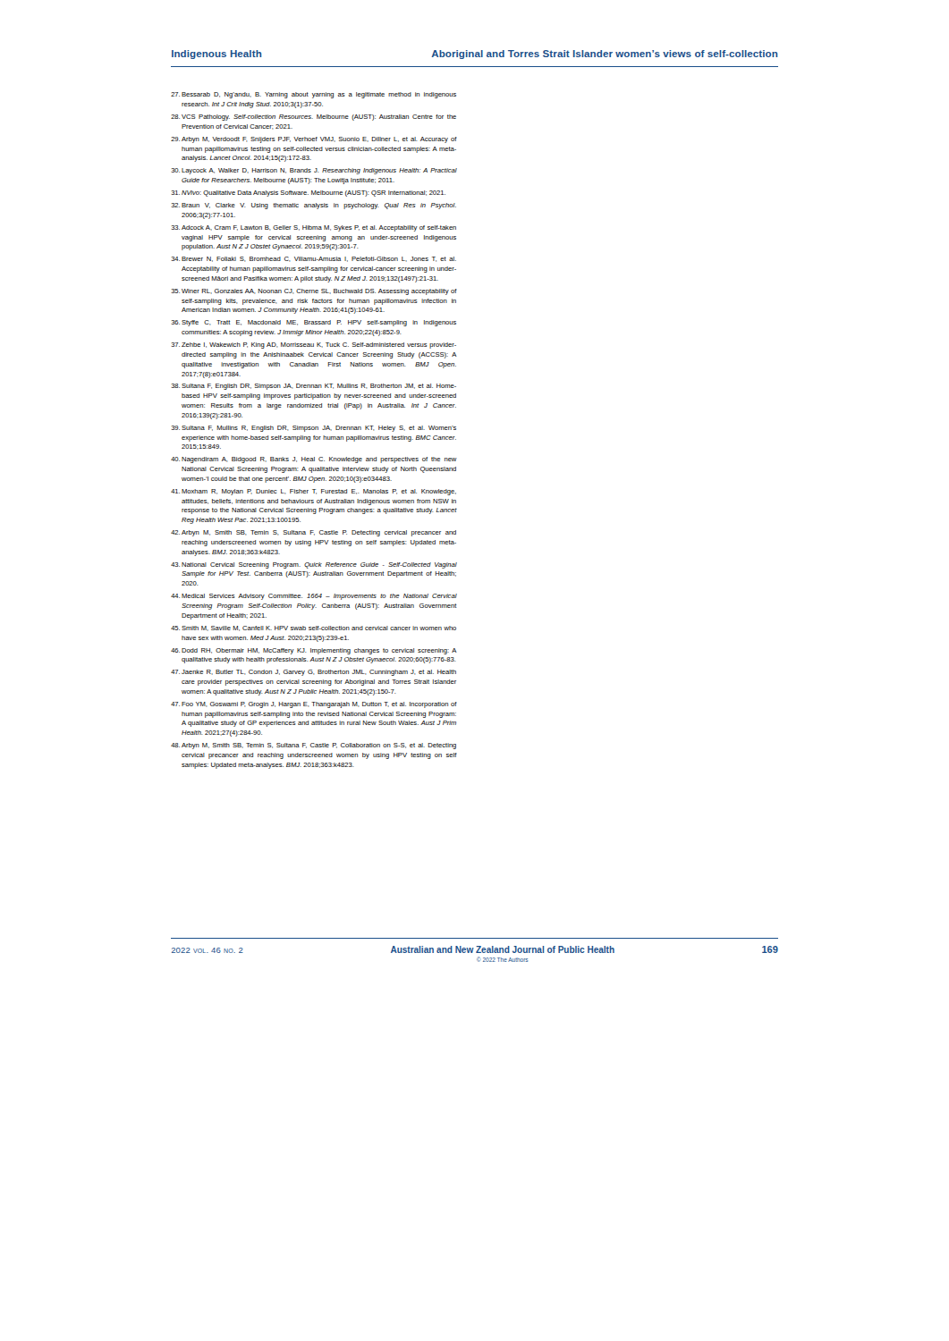Indigenous Health Aboriginal and Torres Strait Islander women’s views of self-collection
Bessarab D, Ng’andu, B. Yarning about yarning as a legitimate method in indigenous research. Int J Crit Indig Stud. 2010;3(1):37-50.
VCS Pathology. Self-collection Resources. Melbourne (AUST): Australian Centre for the Prevention of Cervical Cancer; 2021.
Arbyn M, Verdoodt F, Snijders PJF, Verhoef VMJ, Suonio E, Dillner L, et al. Accuracy of human papillomavirus testing on self-collected versus clinician-collected samples: A meta-analysis. Lancet Oncol. 2014;15(2):172-83.
Laycock A, Walker D, Harrison N, Brands J. Researching Indigenous Health: A Practical Guide for Researchers. Melbourne (AUST): The Lowitja Institute; 2011.
NVivo: Qualitative Data Analysis Software. Melbourne (AUST): QSR International; 2021.
Braun V, Clarke V. Using thematic analysis in psychology. Qual Res in Psychol. 2006;3(2):77-101.
Adcock A, Cram F, Lawton B, Geller S, Hibma M, Sykes P, et al. Acceptability of self-taken vaginal HPV sample for cervical screening among an under-screened Indigenous population. Aust N Z J Obstet Gynaecol. 2019;59(2):301-7.
Brewer N, Foliaki S, Bromhead C, Viliamu-Amusia I, Pelefoti-Gibson L, Jones T, et al. Acceptability of human papillomavirus self-sampling for cervical-cancer screening in under-screened Māori and Pasifika women: A pilot study. N Z Med J. 2019;132(1497):21-31.
Winer RL, Gonzales AA, Noonan CJ, Cherne SL, Buchwald DS. Assessing acceptability of self-sampling kits, prevalence, and risk factors for human papillomavirus infection in American Indian women. J Community Health. 2016;41(5):1049-61.
Styffe C, Tratt E, Macdonald ME, Brassard P. HPV self-sampling in Indigenous communities: A scoping review. J Immigr Minor Health. 2020;22(4):852-9.
Zehbe I, Wakewich P, King AD, Morrisseau K, Tuck C. Self-administered versus provider-directed sampling in the Anishinaabek Cervical Cancer Screening Study (ACCSS): A qualitative investigation with Canadian First Nations women. BMJ Open. 2017;7(8):e017384.
Sultana F, English DR, Simpson JA, Drennan KT, Mullins R, Brotherton JM, et al. Home-based HPV self-sampling improves participation by never-screened and under-screened women: Results from a large randomized trial (iPap) in Australia. Int J Cancer. 2016;139(2):281-90.
Sultana F, Mullins R, English DR, Simpson JA, Drennan KT, Heley S, et al. Women’s experience with home-based self-sampling for human papillomavirus testing. BMC Cancer. 2015;15:849.
Nagendiram A, Bidgood R, Banks J, Heal C. Knowledge and perspectives of the new National Cervical Screening Program: A qualitative interview study of North Queensland women-‘I could be that one percent’. BMJ Open. 2020;10(3):e034483.
Moxham R, Moylan P, Duniec L, Fisher T, Furestad E,. Manolas P, et al. Knowledge, attitudes, beliefs, intentions and behaviours of Australian Indigenous women from NSW in response to the National Cervical Screening Program changes: a qualitative study. Lancet Reg Health West Pac. 2021;13:100195.
Arbyn M, Smith SB, Temin S, Sultana F, Castle P. Detecting cervical precancer and reaching underscreened women by using HPV testing on self samples: Updated meta-analyses. BMJ. 2018;363:k4823.
National Cervical Screening Program. Quick Reference Guide - Self-Collected Vaginal Sample for HPV Test. Canberra (AUST): Australian Government Department of Health; 2020.
Medical Services Advisory Committee. 1664 – Improvements to the National Cervical Screening Program Self-Collection Policy. Canberra (AUST): Australian Government Department of Health; 2021.
Smith M, Saville M, Canfell K. HPV swab self-collection and cervical cancer in women who have sex with women. Med J Aust. 2020;213(5):239-e1.
Dodd RH, Obermair HM, McCaffery KJ. Implementing changes to cervical screening: A qualitative study with health professionals. Aust N Z J Obstet Gynaecol. 2020;60(5):776-83.
Jaenke R, Butler TL, Condon J, Garvey G, Brotherton JML, Cunningham J, et al. Health care provider perspectives on cervical screening for Aboriginal and Torres Strait Islander women: A qualitative study. Aust N Z J Public Health. 2021;45(2):150-7.
Foo YM, Goswami P, Grogin J, Hargan E, Thangarajah M, Dutton T, et al. Incorporation of human papillomavirus self-sampling into the revised National Cervical Screening Program: A qualitative study of GP experiences and attitudes in rural New South Wales. Aust J Prim Health. 2021;27(4):284-90.
Arbyn M, Smith SB, Temin S, Sultana F, Castle P, Collaboration on S-S, et al. Detecting cervical precancer and reaching underscreened women by using HPV testing on self samples: Updated meta-analyses. BMJ. 2018;363:k4823.
2022 vol. 46 no. 2
Australian and New Zealand Journal of Public Health © 2022 The Authors
169